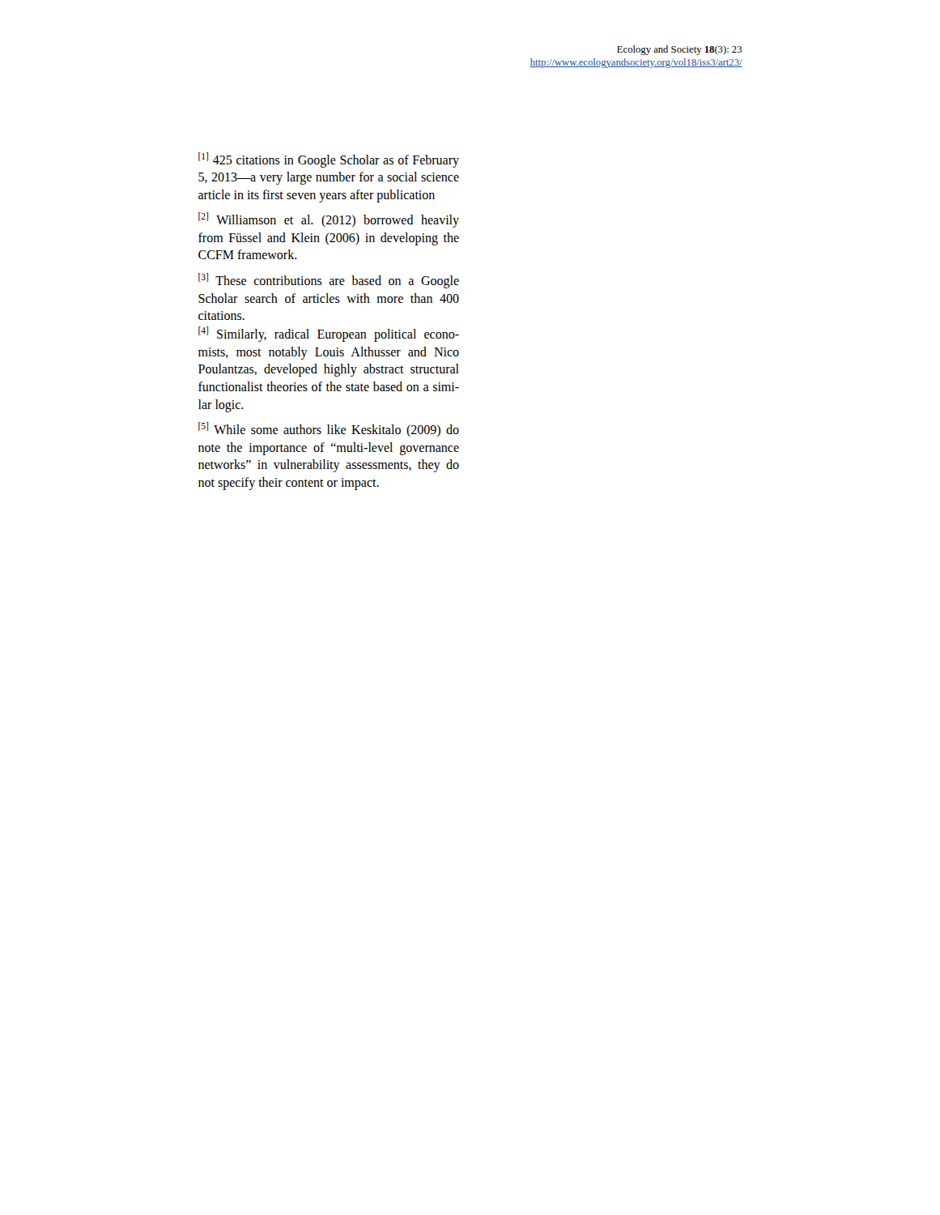Ecology and Society 18(3): 23
http://www.ecologyandsociety.org/vol18/iss3/art23/
[1] 425 citations in Google Scholar as of February 5, 2013—a very large number for a social science article in its first seven years after publication
[2] Williamson et al. (2012) borrowed heavily from Füssel and Klein (2006) in developing the CCFM framework.
[3] These contributions are based on a Google Scholar search of articles with more than 400 citations.
[4] Similarly, radical European political economists, most notably Louis Althusser and Nico Poulantzas, developed highly abstract structural functionalist theories of the state based on a similar logic.
[5] While some authors like Keskitalo (2009) do note the importance of “multi-level governance networks” in vulnerability assessments, they do not specify their content or impact.